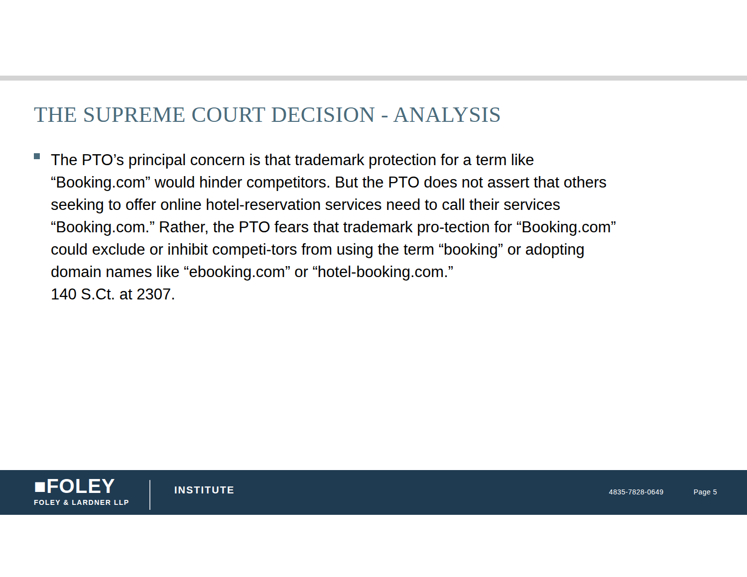THE SUPREME COURT DECISION - ANALYSIS
The PTO’s principal concern is that trademark protection for a term like “Booking.com” would hinder competitors. But the PTO does not assert that others seeking to offer online hotel-reservation services need to call their services “Booking.com.” Rather, the PTO fears that trademark pro-tection for “Booking.com” could exclude or inhibit competi-tors from using the term “booking” or adopting domain names like “ebooking.com” or “hotel-booking.com.”
140 S.Ct. at 2307.
■FOLEY
FOLEY & LARDNER LLP
INSTITUTE
4835-7828-0649 Page 5